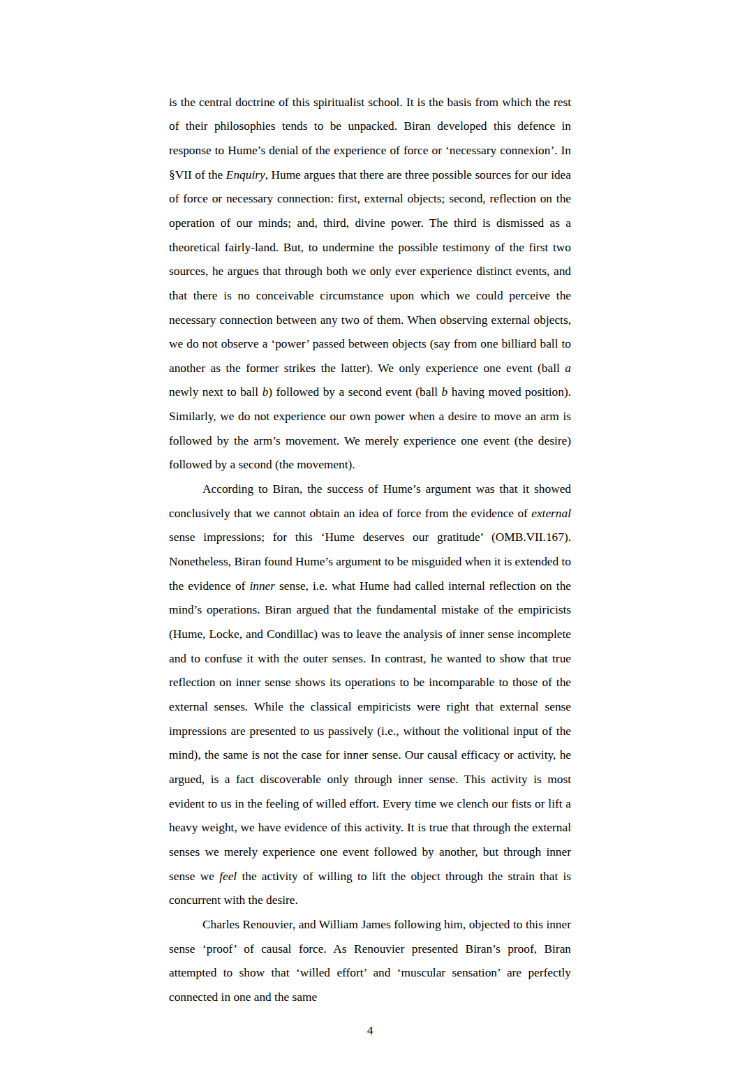is the central doctrine of this spiritualist school. It is the basis from which the rest of their philosophies tends to be unpacked. Biran developed this defence in response to Hume’s denial of the experience of force or ‘necessary connexion’. In §VII of the Enquiry, Hume argues that there are three possible sources for our idea of force or necessary connection: first, external objects; second, reflection on the operation of our minds; and, third, divine power. The third is dismissed as a theoretical fairly-land. But, to undermine the possible testimony of the first two sources, he argues that through both we only ever experience distinct events, and that there is no conceivable circumstance upon which we could perceive the necessary connection between any two of them. When observing external objects, we do not observe a ‘power’ passed between objects (say from one billiard ball to another as the former strikes the latter). We only experience one event (ball a newly next to ball b) followed by a second event (ball b having moved position). Similarly, we do not experience our own power when a desire to move an arm is followed by the arm’s movement. We merely experience one event (the desire) followed by a second (the movement).
According to Biran, the success of Hume’s argument was that it showed conclusively that we cannot obtain an idea of force from the evidence of external sense impressions; for this ‘Hume deserves our gratitude’ (OMB.VII.167). Nonetheless, Biran found Hume’s argument to be misguided when it is extended to the evidence of inner sense, i.e. what Hume had called internal reflection on the mind’s operations. Biran argued that the fundamental mistake of the empiricists (Hume, Locke, and Condillac) was to leave the analysis of inner sense incomplete and to confuse it with the outer senses. In contrast, he wanted to show that true reflection on inner sense shows its operations to be incomparable to those of the external senses. While the classical empiricists were right that external sense impressions are presented to us passively (i.e., without the volitional input of the mind), the same is not the case for inner sense. Our causal efficacy or activity, he argued, is a fact discoverable only through inner sense. This activity is most evident to us in the feeling of willed effort. Every time we clench our fists or lift a heavy weight, we have evidence of this activity. It is true that through the external senses we merely experience one event followed by another, but through inner sense we feel the activity of willing to lift the object through the strain that is concurrent with the desire.
Charles Renouvier, and William James following him, objected to this inner sense ‘proof’ of causal force. As Renouvier presented Biran’s proof, Biran attempted to show that ‘willed effort’ and ‘muscular sensation’ are perfectly connected in one and the same
4